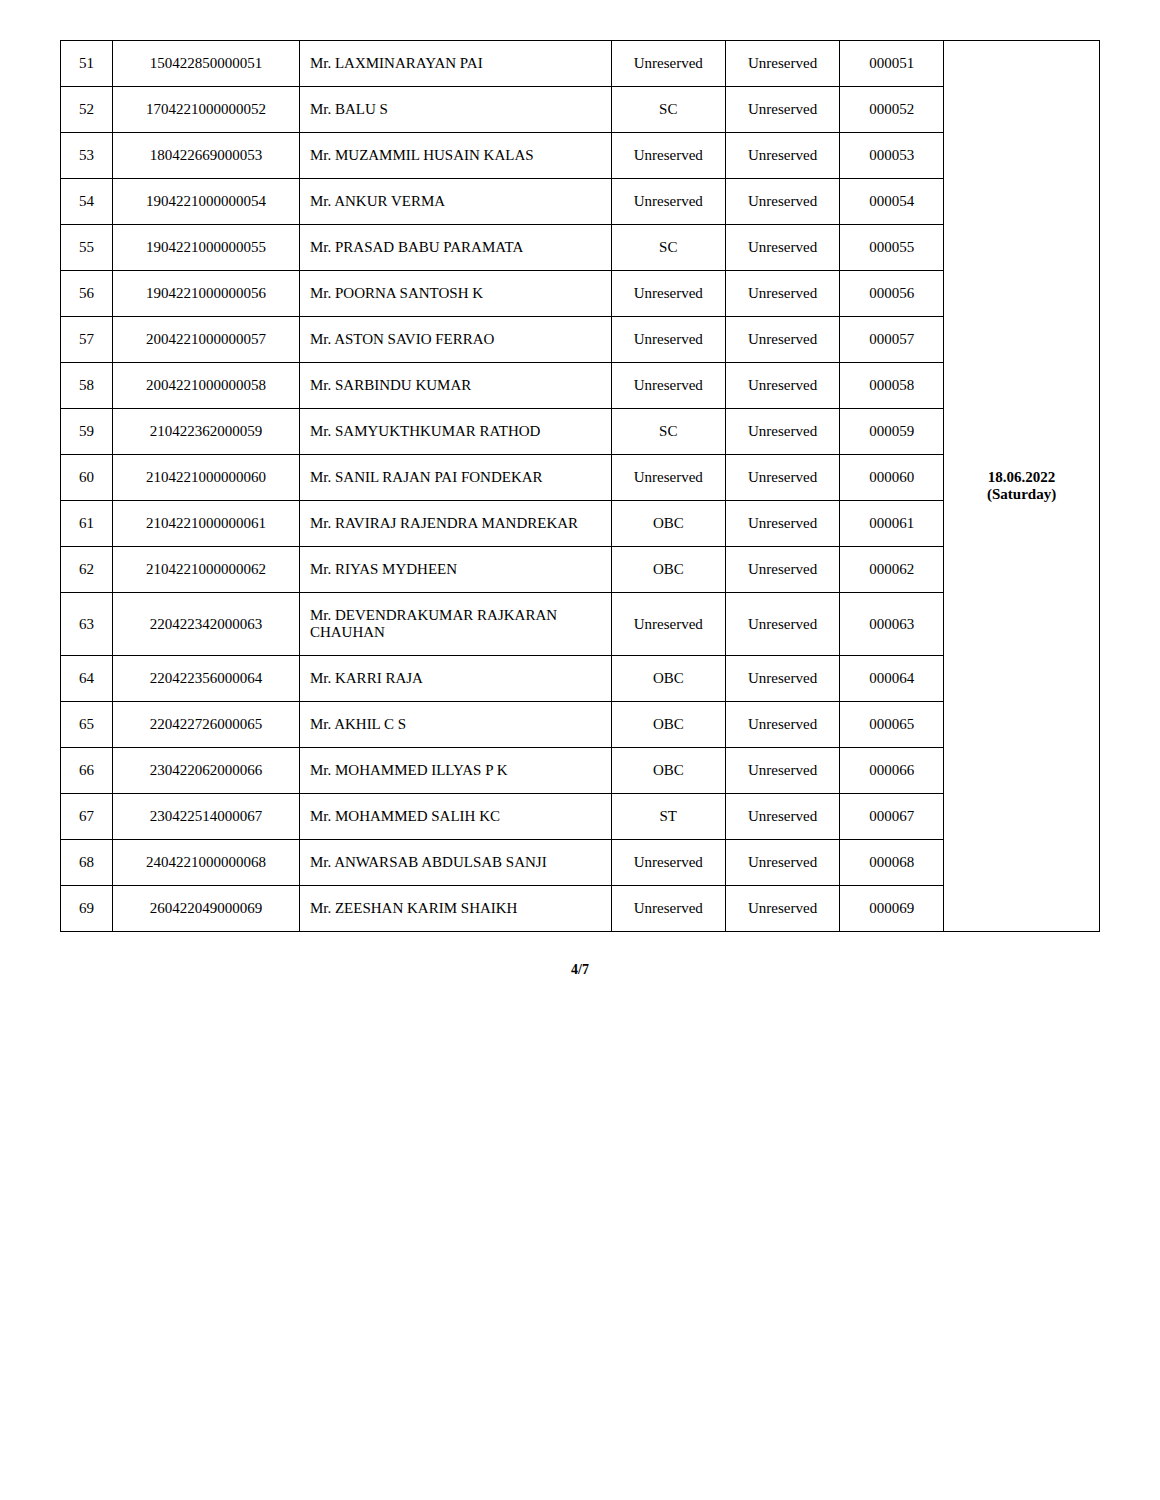| 51 | 150422850000051 | Mr. LAXMINARAYAN PAI | Unreserved | Unreserved | 000051 | 18.06.2022 (Saturday) |
| 52 | 1704221000000052 | Mr. BALU S | SC | Unreserved | 000052 |
| 53 | 180422669000053 | Mr. MUZAMMIL HUSAIN KALAS | Unreserved | Unreserved | 000053 |
| 54 | 1904221000000054 | Mr. ANKUR VERMA | Unreserved | Unreserved | 000054 |
| 55 | 1904221000000055 | Mr. PRASAD BABU PARAMATA | SC | Unreserved | 000055 |
| 56 | 1904221000000056 | Mr. POORNA SANTOSH K | Unreserved | Unreserved | 000056 |
| 57 | 2004221000000057 | Mr. ASTON SAVIO FERRAO | Unreserved | Unreserved | 000057 |
| 58 | 2004221000000058 | Mr. SARBINDU KUMAR | Unreserved | Unreserved | 000058 |
| 59 | 210422362000059 | Mr. SAMYUKTHKUMAR RATHOD | SC | Unreserved | 000059 |
| 60 | 2104221000000060 | Mr. SANIL RAJAN PAI FONDEKAR | Unreserved | Unreserved | 000060 |
| 61 | 2104221000000061 | Mr. RAVIRAJ RAJENDRA MANDREKAR | OBC | Unreserved | 000061 |
| 62 | 2104221000000062 | Mr. RIYAS MYDHEEN | OBC | Unreserved | 000062 |
| 63 | 220422342000063 | Mr. DEVENDRAKUMAR RAJKARAN CHAUHAN | Unreserved | Unreserved | 000063 |
| 64 | 220422356000064 | Mr. KARRI RAJA | OBC | Unreserved | 000064 |
| 65 | 220422726000065 | Mr. AKHIL C S | OBC | Unreserved | 000065 |
| 66 | 230422062000066 | Mr. MOHAMMED ILLYAS P K | OBC | Unreserved | 000066 |
| 67 | 230422514000067 | Mr. MOHAMMED SALIH KC | ST | Unreserved | 000067 |
| 68 | 2404221000000068 | Mr. ANWARSAB ABDULSAB SANJI | Unreserved | Unreserved | 000068 |
| 69 | 260422049000069 | Mr. ZEESHAN KARIM SHAIKH | Unreserved | Unreserved | 000069 |
4/7